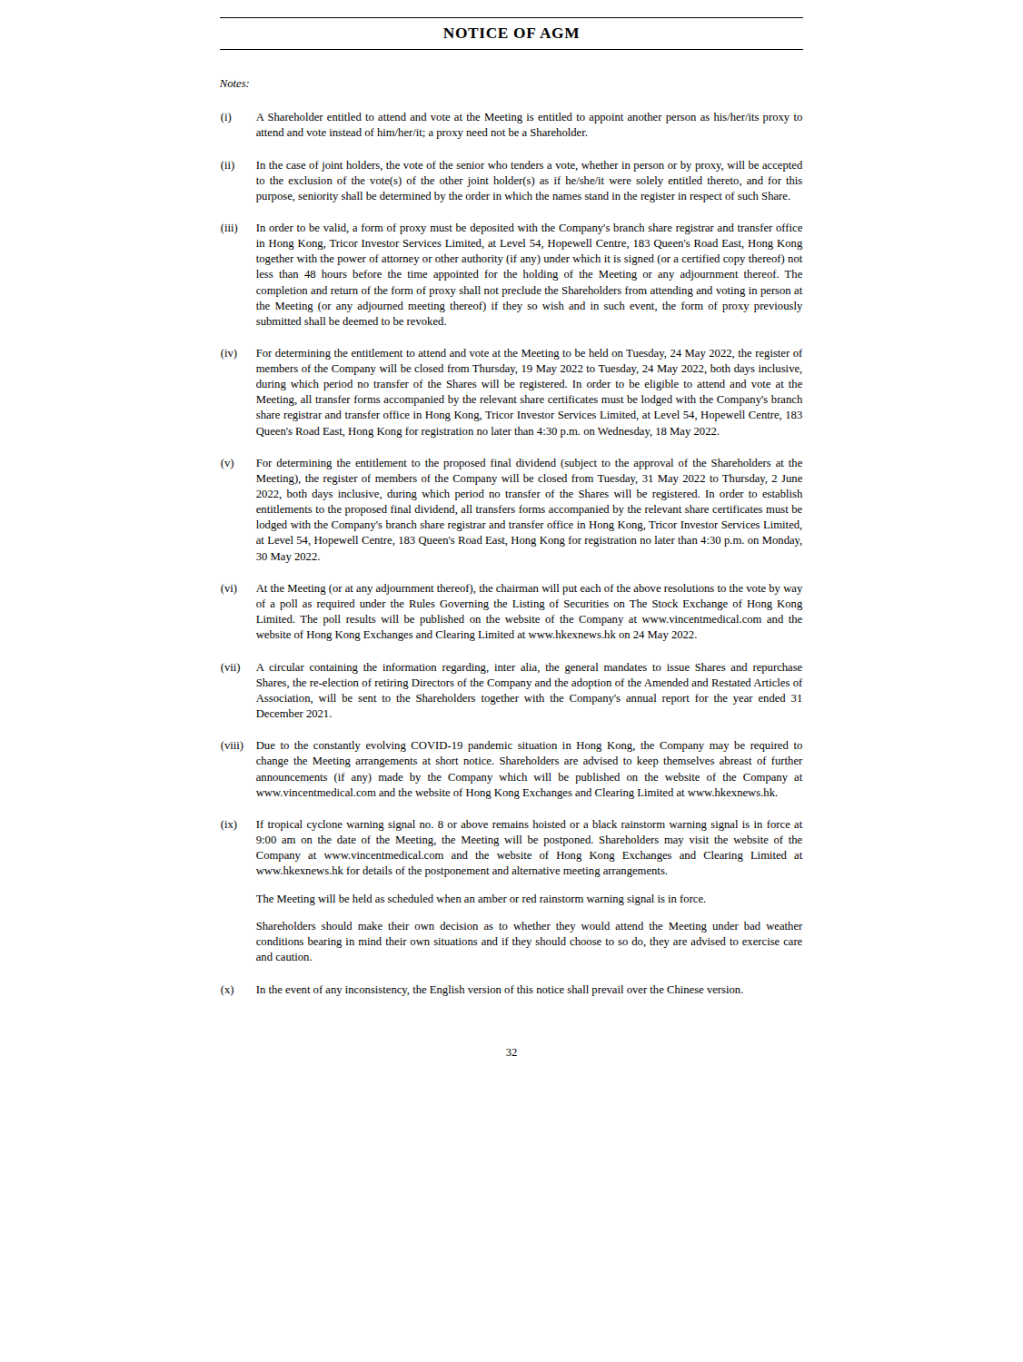NOTICE OF AGM
Notes:
| (i) | A Shareholder entitled to attend and vote at the Meeting is entitled to appoint another person as his/her/its proxy to attend and vote instead of him/her/it; a proxy need not be a Shareholder. |
| (ii) | In the case of joint holders, the vote of the senior who tenders a vote, whether in person or by proxy, will be accepted to the exclusion of the vote(s) of the other joint holder(s) as if he/she/it were solely entitled thereto, and for this purpose, seniority shall be determined by the order in which the names stand in the register in respect of such Share. |
| (iii) | In order to be valid, a form of proxy must be deposited with the Company's branch share registrar and transfer office in Hong Kong, Tricor Investor Services Limited, at Level 54, Hopewell Centre, 183 Queen's Road East, Hong Kong together with the power of attorney or other authority (if any) under which it is signed (or a certified copy thereof) not less than 48 hours before the time appointed for the holding of the Meeting or any adjournment thereof. The completion and return of the form of proxy shall not preclude the Shareholders from attending and voting in person at the Meeting (or any adjourned meeting thereof) if they so wish and in such event, the form of proxy previously submitted shall be deemed to be revoked. |
| (iv) | For determining the entitlement to attend and vote at the Meeting to be held on Tuesday, 24 May 2022, the register of members of the Company will be closed from Thursday, 19 May 2022 to Tuesday, 24 May 2022, both days inclusive, during which period no transfer of the Shares will be registered. In order to be eligible to attend and vote at the Meeting, all transfer forms accompanied by the relevant share certificates must be lodged with the Company's branch share registrar and transfer office in Hong Kong, Tricor Investor Services Limited, at Level 54, Hopewell Centre, 183 Queen's Road East, Hong Kong for registration no later than 4:30 p.m. on Wednesday, 18 May 2022. |
| (v) | For determining the entitlement to the proposed final dividend (subject to the approval of the Shareholders at the Meeting), the register of members of the Company will be closed from Tuesday, 31 May 2022 to Thursday, 2 June 2022, both days inclusive, during which period no transfer of the Shares will be registered. In order to establish entitlements to the proposed final dividend, all transfers forms accompanied by the relevant share certificates must be lodged with the Company's branch share registrar and transfer office in Hong Kong, Tricor Investor Services Limited, at Level 54, Hopewell Centre, 183 Queen's Road East, Hong Kong for registration no later than 4:30 p.m. on Monday, 30 May 2022. |
| (vi) | At the Meeting (or at any adjournment thereof), the chairman will put each of the above resolutions to the vote by way of a poll as required under the Rules Governing the Listing of Securities on The Stock Exchange of Hong Kong Limited. The poll results will be published on the website of the Company at www.vincentmedical.com and the website of Hong Kong Exchanges and Clearing Limited at www.hkexnews.hk on 24 May 2022. |
| (vii) | A circular containing the information regarding, inter alia, the general mandates to issue Shares and repurchase Shares, the re-election of retiring Directors of the Company and the adoption of the Amended and Restated Articles of Association, will be sent to the Shareholders together with the Company's annual report for the year ended 31 December 2021. |
| (viii) | Due to the constantly evolving COVID-19 pandemic situation in Hong Kong, the Company may be required to change the Meeting arrangements at short notice. Shareholders are advised to keep themselves abreast of further announcements (if any) made by the Company which will be published on the website of the Company at www.vincentmedical.com and the website of Hong Kong Exchanges and Clearing Limited at www.hkexnews.hk. |
| (ix) | If tropical cyclone warning signal no. 8 or above remains hoisted or a black rainstorm warning signal is in force at 9:00 am on the date of the Meeting, the Meeting will be postponed. Shareholders may visit the website of the Company at www.vincentmedical.com and the website of Hong Kong Exchanges and Clearing Limited at www.hkexnews.hk for details of the postponement and alternative meeting arrangements. The Meeting will be held as scheduled when an amber or red rainstorm warning signal is in force. Shareholders should make their own decision as to whether they would attend the Meeting under bad weather conditions bearing in mind their own situations and if they should choose to so do, they are advised to exercise care and caution. |
| (x) | In the event of any inconsistency, the English version of this notice shall prevail over the Chinese version. |
32